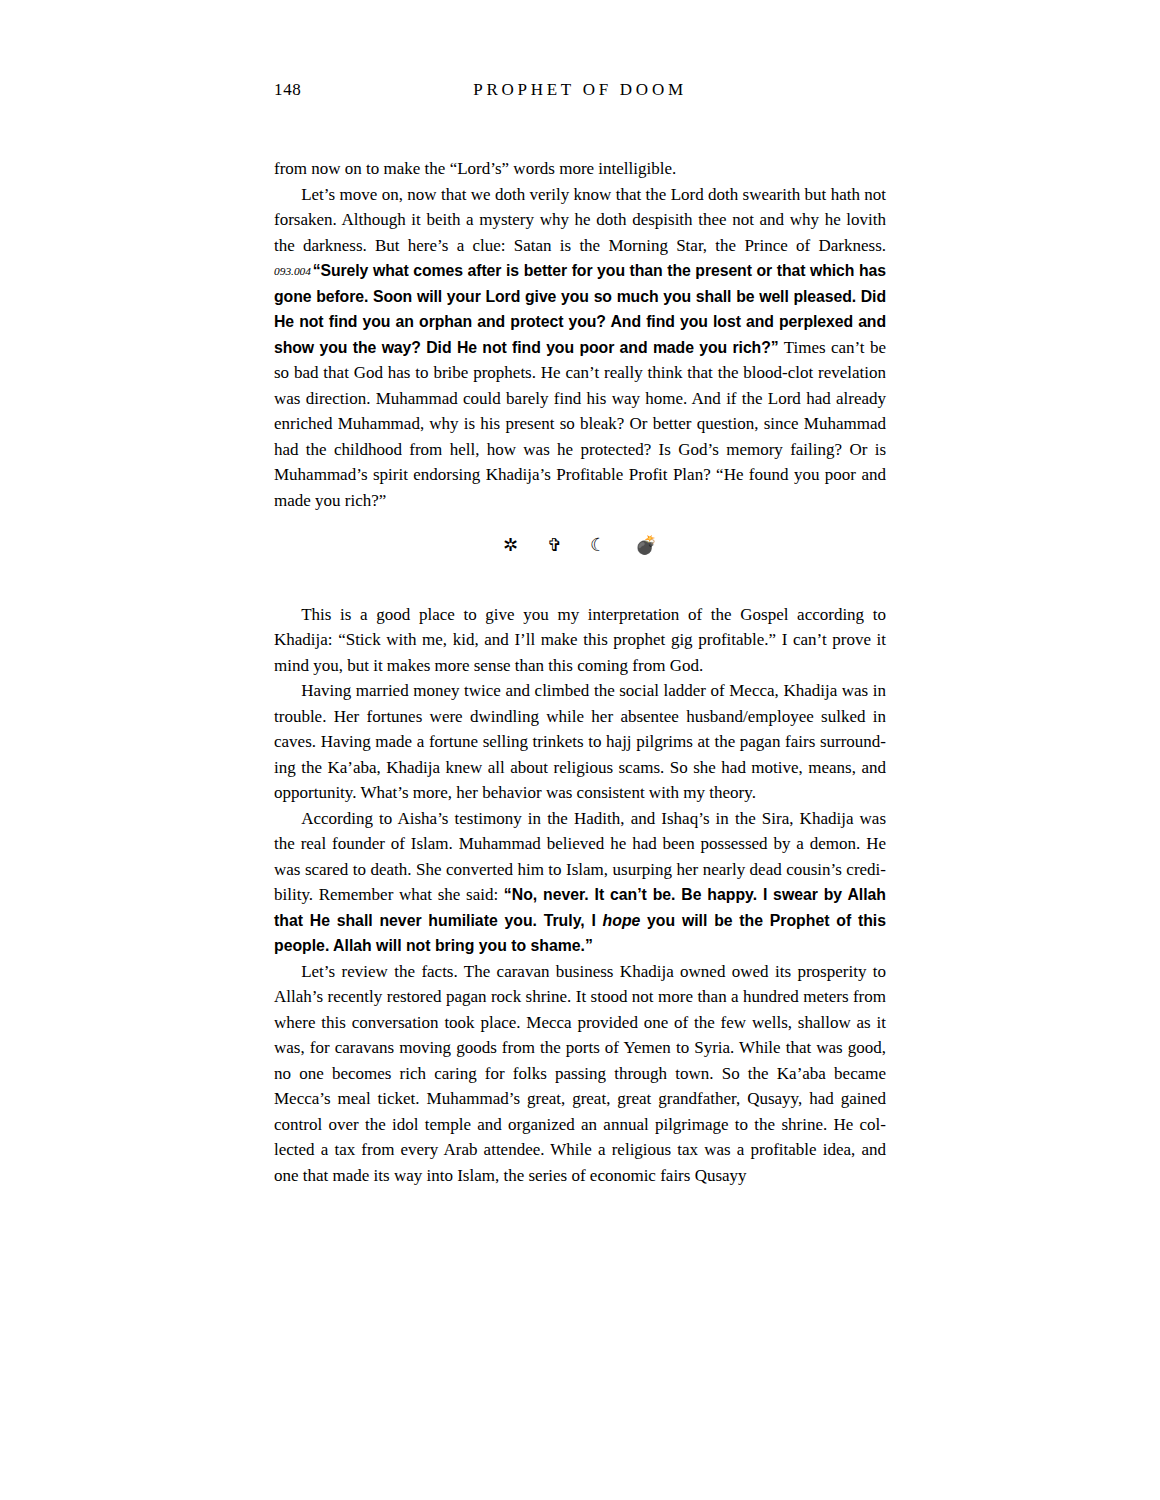148
PROPHET OF DOOM
from now on to make the “Lord’s” words more intelligible.
Let’s move on, now that we doth verily know that the Lord doth swearith but hath not forsaken. Although it beith a mystery why he doth despisith thee not and why he lovith the darkness. But here’s a clue: Satan is the Morning Star, the Prince of Darkness. 093.004“Surely what comes after is better for you than the present or that which has gone before. Soon will your Lord give you so much you shall be well pleased. Did He not find you an orphan and protect you? And find you lost and perplexed and show you the way? Did He not find you poor and made you rich?” Times can’t be so bad that God has to bribe prophets. He can’t really think that the blood-clot revelation was direction. Muhammad could barely find his way home. And if the Lord had already enriched Muhammad, why is his present so bleak? Or better question, since Muhammad had the childhood from hell, how was he protected? Is God’s memory failing? Or is Muhammad’s spirit endorsing Khadija’s Profitable Profit Plan? “He found you poor and made you rich?”
✲✞☾💣
This is a good place to give you my interpretation of the Gospel according to Khadija: “Stick with me, kid, and I’ll make this prophet gig profitable.” I can’t prove it mind you, but it makes more sense than this coming from God.
Having married money twice and climbed the social ladder of Mecca, Khadija was in trouble. Her fortunes were dwindling while her absentee husband/employee sulked in caves. Having made a fortune selling trinkets to hajj pilgrims at the pagan fairs surrounding the Ka’aba, Khadija knew all about religious scams. So she had motive, means, and opportunity. What’s more, her behavior was consistent with my theory.
According to Aisha’s testimony in the Hadith, and Ishaq’s in the Sira, Khadija was the real founder of Islam. Muhammad believed he had been possessed by a demon. He was scared to death. She converted him to Islam, usurping her nearly dead cousin’s credibility. Remember what she said: “No, never. It can’t be. Be happy. I swear by Allah that He shall never humiliate you. Truly, I hope you will be the Prophet of this people. Allah will not bring you to shame.”
Let’s review the facts. The caravan business Khadija owned owed its prosperity to Allah’s recently restored pagan rock shrine. It stood not more than a hundred meters from where this conversation took place. Mecca provided one of the few wells, shallow as it was, for caravans moving goods from the ports of Yemen to Syria. While that was good, no one becomes rich caring for folks passing through town. So the Ka’aba became Mecca’s meal ticket. Muhammad’s great, great, great grandfather, Qusayy, had gained control over the idol temple and organized an annual pilgrimage to the shrine. He collected a tax from every Arab attendee. While a religious tax was a profitable idea, and one that made its way into Islam, the series of economic fairs Qusayy